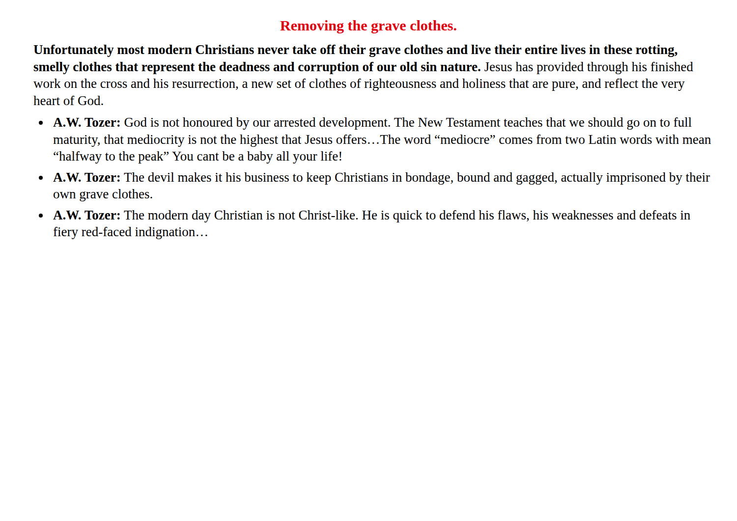Removing the grave clothes.
Unfortunately most modern Christians never take off their grave clothes and live their entire lives in these rotting, smelly clothes that represent the deadness and corruption of our old sin nature. Jesus has provided through his finished work on the cross and his resurrection, a new set of clothes of righteousness and holiness that are pure, and reflect the very heart of God.
A.W. Tozer: God is not honoured by our arrested development. The New Testament teaches that we should go on to full maturity, that mediocrity is not the highest that Jesus offers…The word “mediocre” comes from two Latin words with mean “halfway to the peak” You cant be a baby all your life!
A.W. Tozer: The devil makes it his business to keep Christians in bondage, bound and gagged, actually imprisoned by their own grave clothes.
A.W. Tozer: The modern day Christian is not Christ-like. He is quick to defend his flaws, his weaknesses and defeats in fiery red-faced indignation…